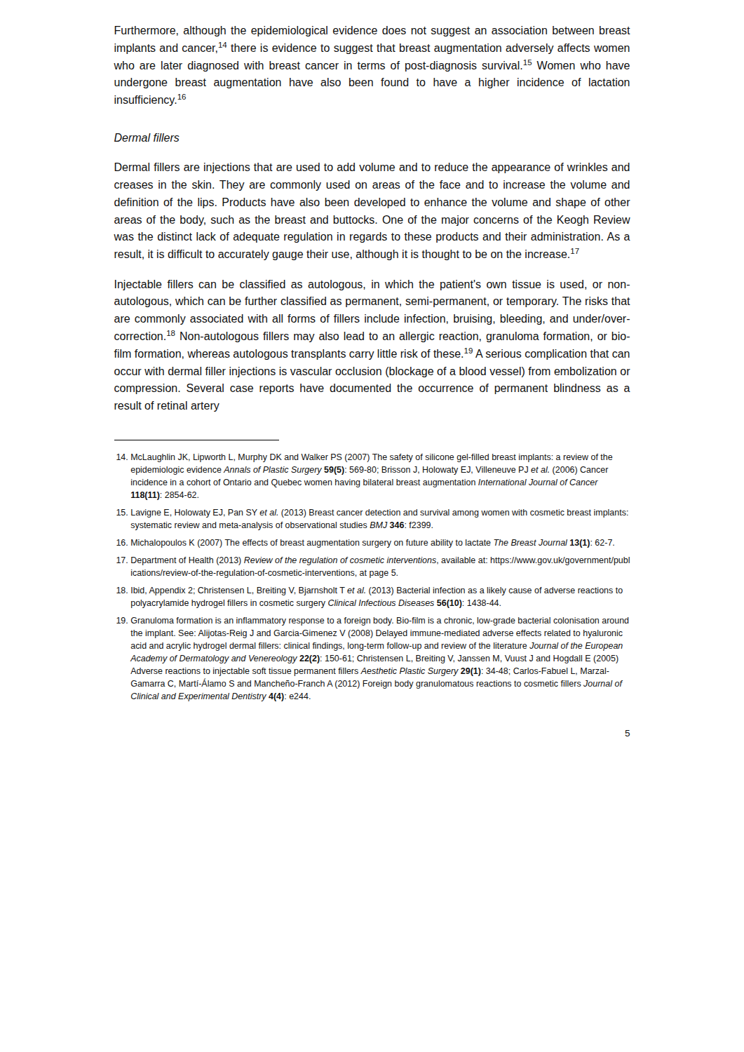Furthermore, although the epidemiological evidence does not suggest an association between breast implants and cancer,14 there is evidence to suggest that breast augmentation adversely affects women who are later diagnosed with breast cancer in terms of post-diagnosis survival.15 Women who have undergone breast augmentation have also been found to have a higher incidence of lactation insufficiency.16
Dermal fillers
Dermal fillers are injections that are used to add volume and to reduce the appearance of wrinkles and creases in the skin. They are commonly used on areas of the face and to increase the volume and definition of the lips. Products have also been developed to enhance the volume and shape of other areas of the body, such as the breast and buttocks. One of the major concerns of the Keogh Review was the distinct lack of adequate regulation in regards to these products and their administration. As a result, it is difficult to accurately gauge their use, although it is thought to be on the increase.17
Injectable fillers can be classified as autologous, in which the patient's own tissue is used, or non-autologous, which can be further classified as permanent, semi-permanent, or temporary. The risks that are commonly associated with all forms of fillers include infection, bruising, bleeding, and under/over-correction.18 Non-autologous fillers may also lead to an allergic reaction, granuloma formation, or bio-film formation, whereas autologous transplants carry little risk of these.19 A serious complication that can occur with dermal filler injections is vascular occlusion (blockage of a blood vessel) from embolization or compression. Several case reports have documented the occurrence of permanent blindness as a result of retinal artery
McLaughlin JK, Lipworth L, Murphy DK and Walker PS (2007) The safety of silicone gel-filled breast implants: a review of the epidemiologic evidence Annals of Plastic Surgery 59(5): 569-80; Brisson J, Holowaty EJ, Villeneuve PJ et al. (2006) Cancer incidence in a cohort of Ontario and Quebec women having bilateral breast augmentation International Journal of Cancer 118(11): 2854-62.
Lavigne E, Holowaty EJ, Pan SY et al. (2013) Breast cancer detection and survival among women with cosmetic breast implants: systematic review and meta-analysis of observational studies BMJ 346: f2399.
Michalopoulos K (2007) The effects of breast augmentation surgery on future ability to lactate The Breast Journal 13(1): 62-7.
Department of Health (2013) Review of the regulation of cosmetic interventions, available at: https://www.gov.uk/government/publications/review-of-the-regulation-of-cosmetic-interventions, at page 5.
Ibid, Appendix 2; Christensen L, Breiting V, Bjarnsholt T et al. (2013) Bacterial infection as a likely cause of adverse reactions to polyacrylamide hydrogel fillers in cosmetic surgery Clinical Infectious Diseases 56(10): 1438-44.
Granuloma formation is an inflammatory response to a foreign body. Bio-film is a chronic, low-grade bacterial colonisation around the implant. See: Alijotas-Reig J and Garcia-Gimenez V (2008) Delayed immune-mediated adverse effects related to hyaluronic acid and acrylic hydrogel dermal fillers: clinical findings, long-term follow-up and review of the literature Journal of the European Academy of Dermatology and Venereology 22(2): 150-61; Christensen L, Breiting V, Janssen M, Vuust J and Hogdall E (2005) Adverse reactions to injectable soft tissue permanent fillers Aesthetic Plastic Surgery 29(1): 34-48; Carlos-Fabuel L, Marzal-Gamarra C, Martí-Álamo S and Mancheño-Franch A (2012) Foreign body granulomatous reactions to cosmetic fillers Journal of Clinical and Experimental Dentistry 4(4): e244.
5